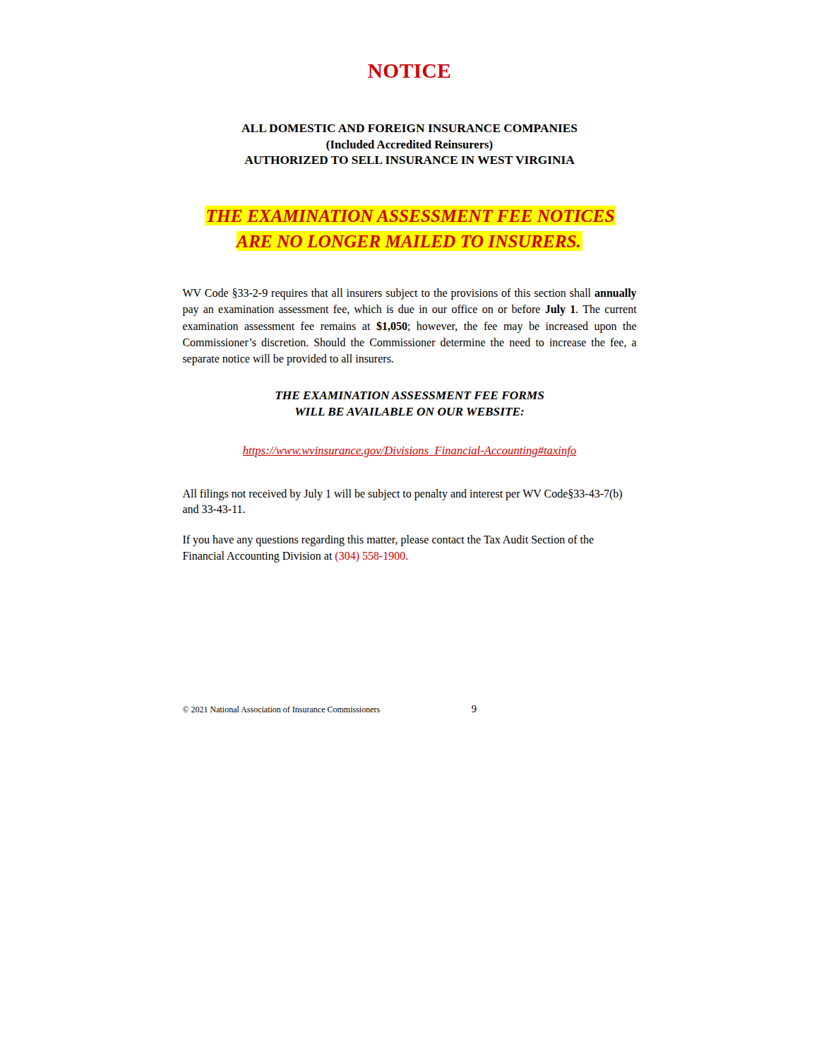NOTICE
ALL DOMESTIC AND FOREIGN INSURANCE COMPANIES
(Included Accredited Reinsurers)
AUTHORIZED TO SELL INSURANCE IN WEST VIRGINIA
THE EXAMINATION ASSESSMENT FEE NOTICES
ARE NO LONGER MAILED TO INSURERS.
WV Code §33-2-9 requires that all insurers subject to the provisions of this section shall annually pay an examination assessment fee, which is due in our office on or before July 1. The current examination assessment fee remains at $1,050; however, the fee may be increased upon the Commissioner’s discretion. Should the Commissioner determine the need to increase the fee, a separate notice will be provided to all insurers.
THE EXAMINATION ASSESSMENT FEE FORMS
WILL BE AVAILABLE ON OUR WEBSITE:
https://www.wvinsurance.gov/Divisions_Financial-Accounting#taxinfo
All filings not received by July 1 will be subject to penalty and interest per WV Code§33-43-7(b) and 33-43-11.
If you have any questions regarding this matter, please contact the Tax Audit Section of the Financial Accounting Division at (304) 558-1900.
© 2021 National Association of Insurance Commissioners 9